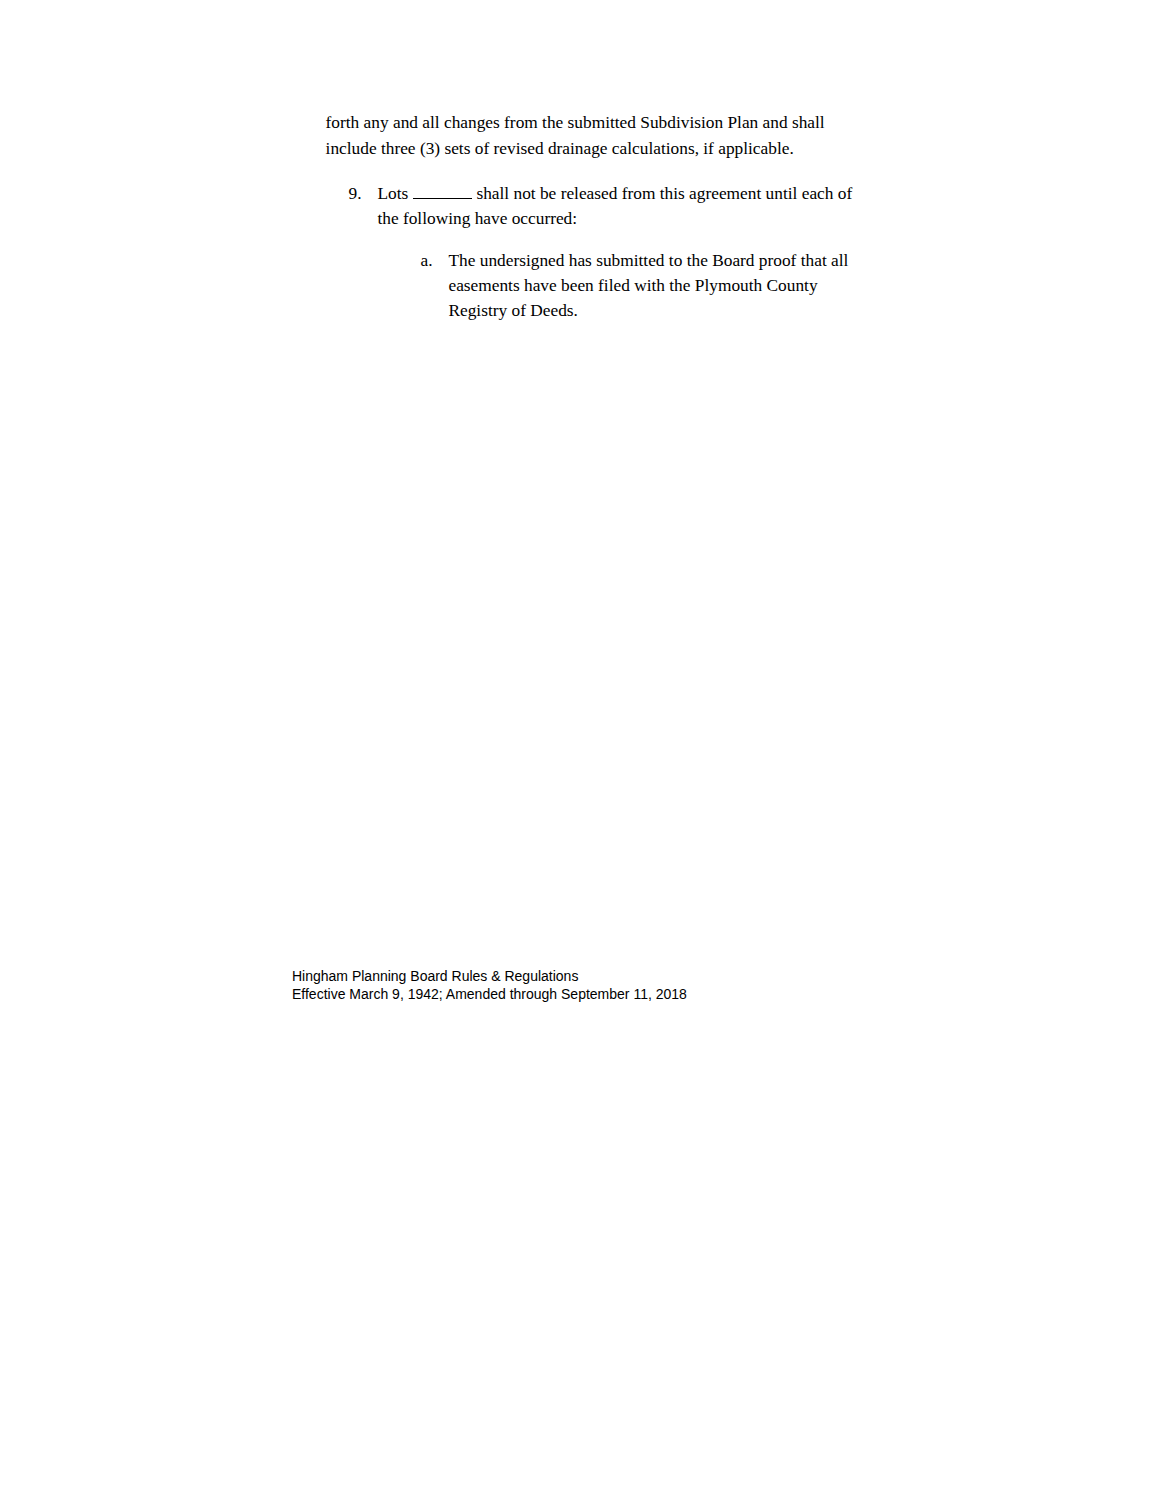forth any and all changes from the submitted Subdivision Plan and shall include three (3) sets of revised drainage calculations, if applicable.
Lots shall not be released from this agreement until each of the following have occurred:
The undersigned has submitted to the Board proof that all easements have been filed with the Plymouth County Registry of Deeds.
Hingham Planning Board Rules & Regulations
Effective March 9, 1942; Amended through September 11, 2018